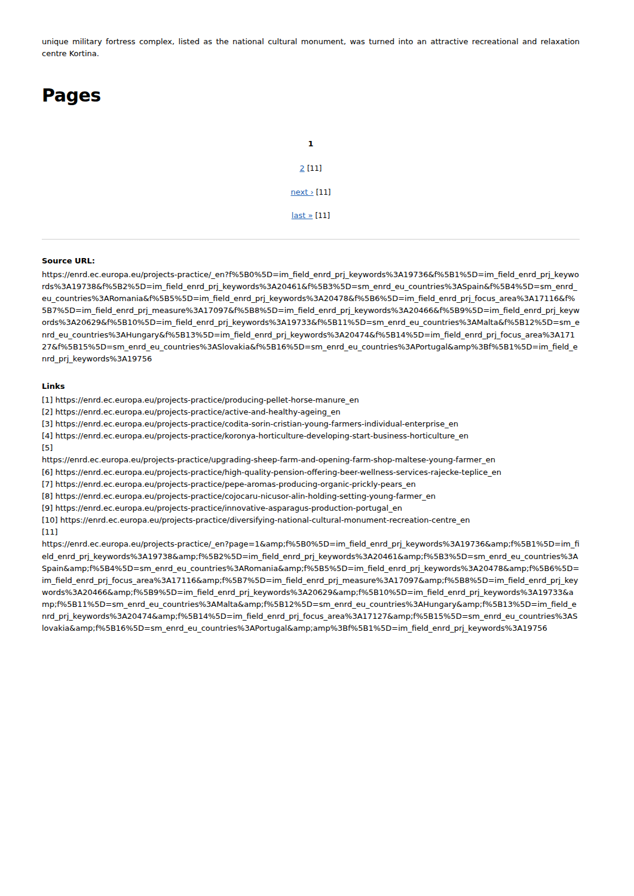unique military fortress complex, listed as the national cultural monument, was turned into an attractive recreational and relaxation centre Kortina.
Pages
1
2 [11]
next › [11]
last » [11]
Source URL:
https://enrd.ec.europa.eu/projects-practice/_en?f%5B0%5D=im_field_enrd_prj_keywords%3A19736&f%5B1%5D=im_field_enrd_prj_keywords%3A19738&f%5B2%5D=im_field_enrd_prj_keywords%3A20461&f%5B3%5D=sm_enrd_eu_countries%3ASpain&f%5B4%5D=sm_enrd_eu_countries%3ARomania&f%5B5%5D=im_field_enrd_prj_keywords%3A20478&f%5B6%5D=im_field_enrd_prj_focus_area%3A17116&f%5B7%5D=im_field_enrd_prj_measure%3A17097&f%5B8%5D=im_field_enrd_prj_keywords%3A20466&f%5B9%5D=im_field_enrd_prj_keywords%3A20629&f%5B10%5D=im_field_enrd_prj_keywords%3A19733&f%5B11%5D=sm_enrd_eu_countries%3AMalta&f%5B12%5D=sm_enrd_eu_countries%3AHungary&f%5B13%5D=im_field_enrd_prj_keywords%3A20474&f%5B14%5D=im_field_enrd_prj_focus_area%3A17127&f%5B15%5D=sm_enrd_eu_countries%3ASlovakia&f%5B16%5D=sm_enrd_eu_countries%3APortugal&amp%3Bf%5B1%5D=im_field_enrd_prj_keywords%3A19756
Links
[1] https://enrd.ec.europa.eu/projects-practice/producing-pellet-horse-manure_en
[2] https://enrd.ec.europa.eu/projects-practice/active-and-healthy-ageing_en
[3] https://enrd.ec.europa.eu/projects-practice/codita-sorin-cristian-young-farmers-individual-enterprise_en
[4] https://enrd.ec.europa.eu/projects-practice/koronya-horticulture-developing-start-business-horticulture_en
[5]
https://enrd.ec.europa.eu/projects-practice/upgrading-sheep-farm-and-opening-farm-shop-maltese-young-farmer_en
[6] https://enrd.ec.europa.eu/projects-practice/high-quality-pension-offering-beer-wellness-services-rajecke-teplice_en
[7] https://enrd.ec.europa.eu/projects-practice/pepe-aromas-producing-organic-prickly-pears_en
[8] https://enrd.ec.europa.eu/projects-practice/cojocaru-nicusor-alin-holding-setting-young-farmer_en
[9] https://enrd.ec.europa.eu/projects-practice/innovative-asparagus-production-portugal_en
[10] https://enrd.ec.europa.eu/projects-practice/diversifying-national-cultural-monument-recreation-centre_en
[11]
https://enrd.ec.europa.eu/projects-practice/_en?page=1&amp;f%5B0%5D=im_field_enrd_prj_keywords%3A19736&amp;f%5B1%5D=im_field_enrd_prj_keywords%3A19738&amp;f%5B2%5D=im_field_enrd_prj_keywords%3A20461&amp;f%5B3%5D=sm_enrd_eu_countries%3ASpain&amp;f%5B4%5D=sm_enrd_eu_countries%3ARomania&amp;f%5B5%5D=im_field_enrd_prj_keywords%3A20478&amp;f%5B6%5D=im_field_enrd_prj_focus_area%3A17116&amp;f%5B7%5D=im_field_enrd_prj_measure%3A17097&amp;f%5B8%5D=im_field_enrd_prj_keywords%3A20466&amp;f%5B9%5D=im_field_enrd_prj_keywords%3A20629&amp;f%5B10%5D=im_field_enrd_prj_keywords%3A19733&amp;f%5B11%5D=sm_enrd_eu_countries%3AMalta&amp;f%5B12%5D=sm_enrd_eu_countries%3AHungary&amp;f%5B13%5D=im_field_enrd_prj_keywords%3A20474&amp;f%5B14%5D=im_field_enrd_prj_focus_area%3A17127&amp;f%5B15%5D=sm_enrd_eu_countries%3ASlovakia&amp;f%5B16%5D=sm_enrd_eu_countries%3APortugal&amp;amp%3Bf%5B1%5D=im_field_enrd_prj_keywords%3A19756